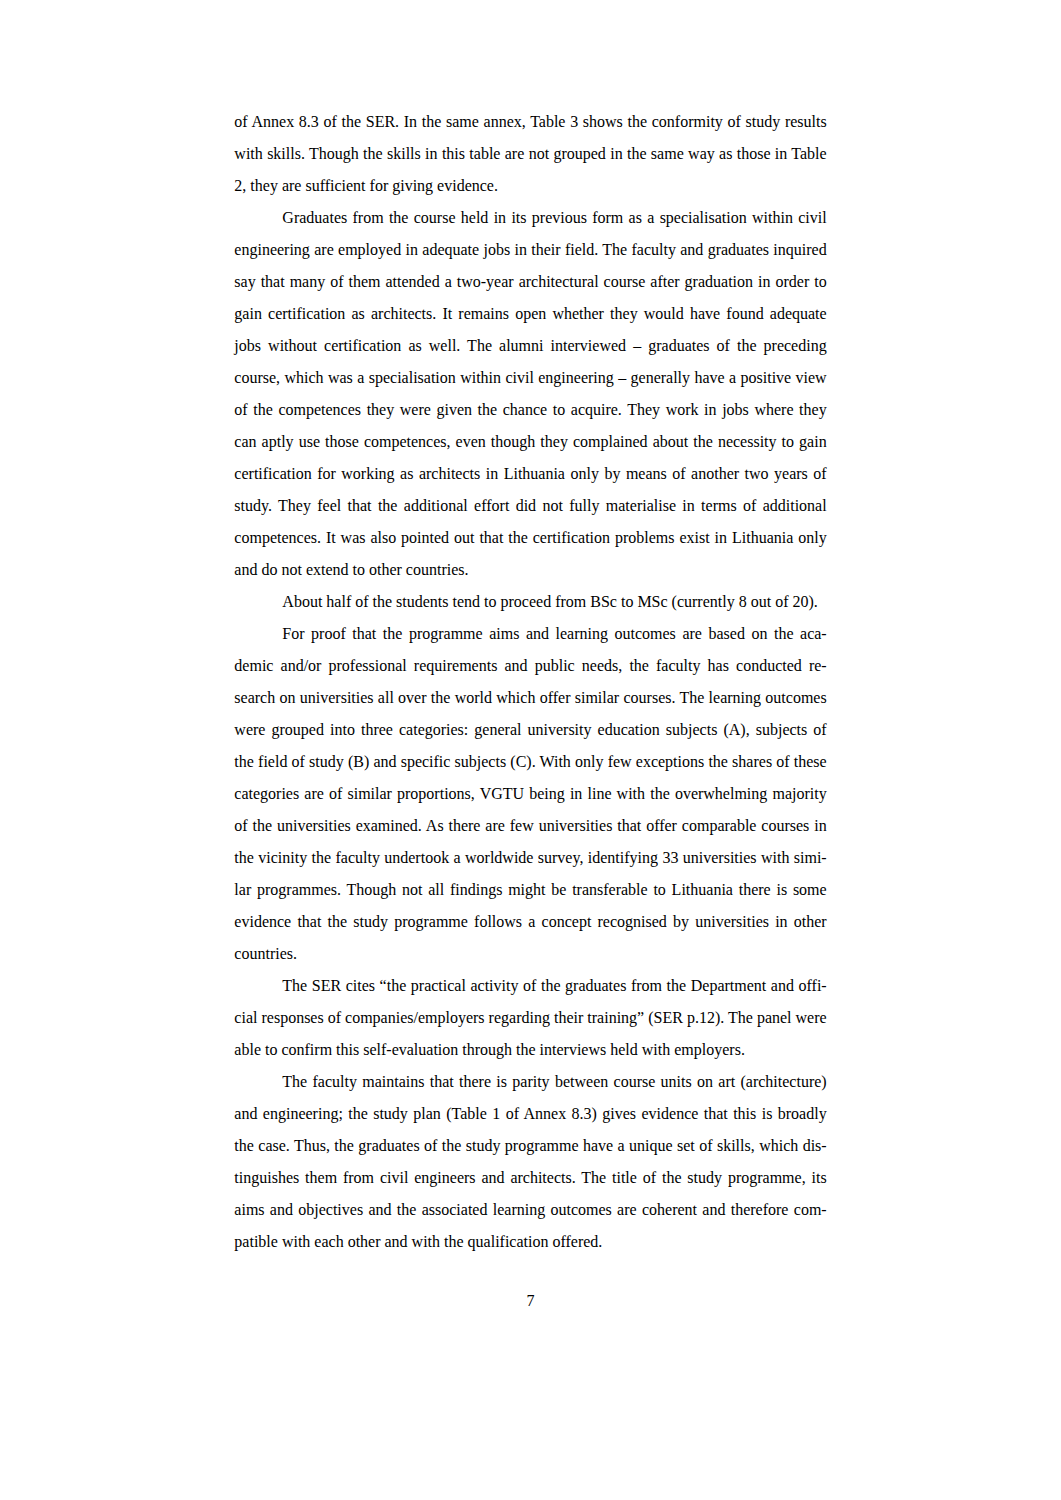of Annex 8.3 of the SER. In the same annex, Table 3 shows the conformity of study results with skills. Though the skills in this table are not grouped in the same way as those in Table 2, they are sufficient for giving evidence.
Graduates from the course held in its previous form as a specialisation within civil engineering are employed in adequate jobs in their field. The faculty and graduates inquired say that many of them attended a two-year architectural course after graduation in order to gain certification as architects. It remains open whether they would have found adequate jobs without certification as well. The alumni interviewed – graduates of the preceding course, which was a specialisation within civil engineering – generally have a positive view of the competences they were given the chance to acquire. They work in jobs where they can aptly use those competences, even though they complained about the necessity to gain certification for working as architects in Lithuania only by means of another two years of study. They feel that the additional effort did not fully materialise in terms of additional competences. It was also pointed out that the certification problems exist in Lithuania only and do not extend to other countries.
About half of the students tend to proceed from BSc to MSc (currently 8 out of 20).
For proof that the programme aims and learning outcomes are based on the academic and/or professional requirements and public needs, the faculty has conducted research on universities all over the world which offer similar courses. The learning outcomes were grouped into three categories: general university education subjects (A), subjects of the field of study (B) and specific subjects (C). With only few exceptions the shares of these categories are of similar proportions, VGTU being in line with the overwhelming majority of the universities examined. As there are few universities that offer comparable courses in the vicinity the faculty undertook a worldwide survey, identifying 33 universities with similar programmes. Though not all findings might be transferable to Lithuania there is some evidence that the study programme follows a concept recognised by universities in other countries.
The SER cites “the practical activity of the graduates from the Department and official responses of companies/employers regarding their training” (SER p.12). The panel were able to confirm this self-evaluation through the interviews held with employers.
The faculty maintains that there is parity between course units on art (architecture) and engineering; the study plan (Table 1 of Annex 8.3) gives evidence that this is broadly the case. Thus, the graduates of the study programme have a unique set of skills, which distinguishes them from civil engineers and architects. The title of the study programme, its aims and objectives and the associated learning outcomes are coherent and therefore compatible with each other and with the qualification offered.
7